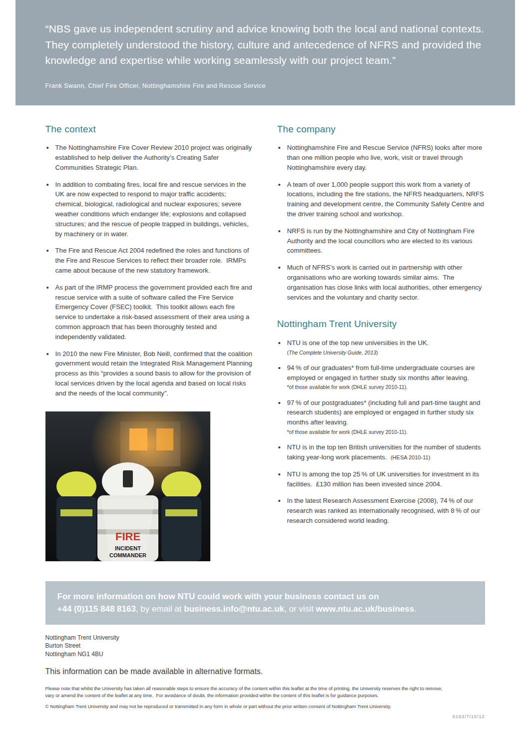“NBS gave us independent scrutiny and advice knowing both the local and national contexts. They completely understood the history, culture and antecedence of NFRS and provided the knowledge and expertise while working seamlessly with our project team.”
Frank Swann, Chief Fire Officer, Nottinghamshire Fire and Rescue Service
The context
The Nottinghamshire Fire Cover Review 2010 project was originally established to help deliver the Authority’s Creating Safer Communities Strategic Plan.
In addition to combating fires, local fire and rescue services in the UK are now expected to respond to major traffic accidents; chemical, biological, radiological and nuclear exposures; severe weather conditions which endanger life; explosions and collapsed structures; and the rescue of people trapped in buildings, vehicles, by machinery or in water.
The Fire and Rescue Act 2004 redefined the roles and functions of the Fire and Rescue Services to reflect their broader role. IRMPs came about because of the new statutory framework.
As part of the IRMP process the government provided each fire and rescue service with a suite of software called the Fire Service Emergency Cover (FSEC) toolkit. This toolkit allows each fire service to undertake a risk-based assessment of their area using a common approach that has been thoroughly tested and independently validated.
In 2010 the new Fire Minister, Bob Neill, confirmed that the coalition government would retain the Integrated Risk Management Planning process as this “provides a sound basis to allow for the provision of local services driven by the local agenda and based on local risks and the needs of the local community”.
FIRE INCIDENT COMMANDER
The company
Nottinghamshire Fire and Rescue Service (NFRS) looks after more than one million people who live, work, visit or travel through Nottinghamshire every day.
A team of over 1,000 people support this work from a variety of locations, including the fire stations, the NFRS headquarters, NRFS training and development centre, the Community Safety Centre and the driver training school and workshop.
NRFS is run by the Nottinghamshire and City of Nottingham Fire Authority and the local councillors who are elected to its various committees.
Much of NFRS’s work is carried out in partnership with other organisations who are working towards similar aims. The organisation has close links with local authorities, other emergency services and the voluntary and charity sector.
Nottingham Trent University
NTU is one of the top new universities in the UK. (The Complete University Guide, 2013)
94 % of our graduates* from full-time undergraduate courses are employed or engaged in further study six months after leaving. *of those available for work (DHLE survey 2010-11).
97 % of our postgraduates* (including full and part-time taught and research students) are employed or engaged in further study six months after leaving. *of those available for work (DHLE survey 2010-11).
NTU is in the top ten British universities for the number of students taking year-long work placements. (HESA 2010-11)
NTU is among the top 25 % of UK universities for investment in its facilities. £130 million has been invested since 2004.
In the latest Research Assessment Exercise (2008), 74 % of our research was ranked as internationally recognised, with 8 % of our research considered world leading.
For more information on how NTU could work with your business contact us on
+44 (0)115 848 8163, by email at business.info@ntu.ac.uk, or visit www.ntu.ac.uk/business.
Nottingham Trent University
Burton Street
Nottingham NG1 4BU
This information can be made available in alternative formats.
Please note that whilst the University has taken all reasonable steps to ensure the accuracy of the content within this leaflet at the time of printing, the University reserves the right to remove, vary or amend the content of the leaflet at any time. For avoidance of doubt, the information provided within the content of this leaflet is for guidance purposes.
© Nottingham Trent University and may not be reproduced or transmitted in any form in whole or part without the prior written consent of Nottingham Trent University.
6163/7/10/12